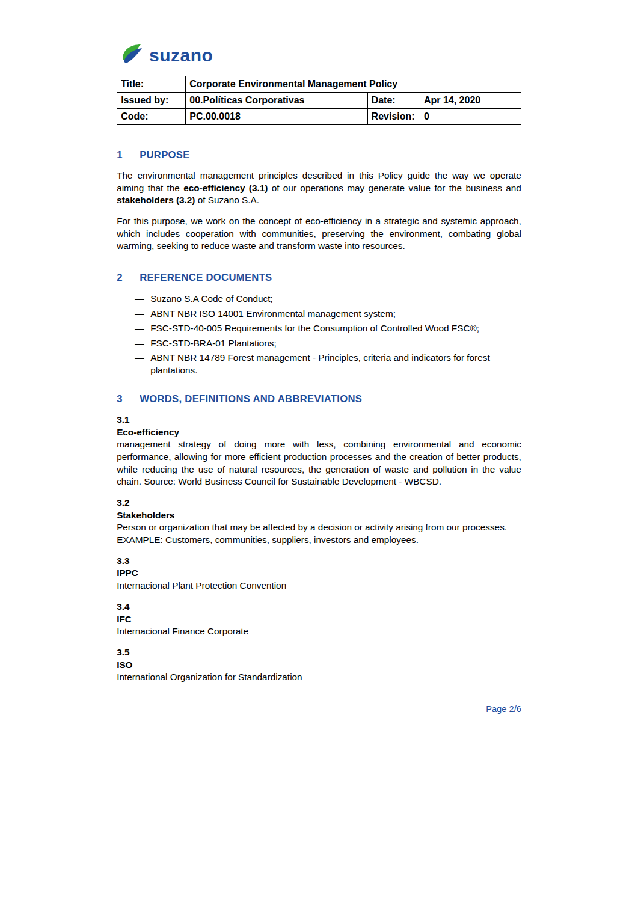suzano
| Title: | Corporate Environmental Management Policy |
| Issued by: | 00.Políticas Corporativas | Date: | Apr 14, 2020 |
| Code: | PC.00.0018 | Revision: | 0 |
1 PURPOSE
The environmental management principles described in this Policy guide the way we operate aiming that the eco-efficiency (3.1) of our operations may generate value for the business and stakeholders (3.2) of Suzano S.A.
For this purpose, we work on the concept of eco-efficiency in a strategic and systemic approach, which includes cooperation with communities, preserving the environment, combating global warming, seeking to reduce waste and transform waste into resources.
2 REFERENCE DOCUMENTS
Suzano S.A Code of Conduct;
ABNT NBR ISO 14001 Environmental management system;
FSC-STD-40-005 Requirements for the Consumption of Controlled Wood FSC®;
FSC-STD-BRA-01 Plantations;
ABNT NBR 14789 Forest management - Principles, criteria and indicators for forest plantations.
3 WORDS, DEFINITIONS AND ABBREVIATIONS
3.1
Eco-efficiency
management strategy of doing more with less, combining environmental and economic performance, allowing for more efficient production processes and the creation of better products, while reducing the use of natural resources, the generation of waste and pollution in the value chain. Source: World Business Council for Sustainable Development - WBCSD.
3.2
Stakeholders
Person or organization that may be affected by a decision or activity arising from our processes.
EXAMPLE: Customers, communities, suppliers, investors and employees.
3.3
IPPC
Internacional Plant Protection Convention
3.4
IFC
Internacional Finance Corporate
3.5
ISO
International Organization for Standardization
Page 2/6